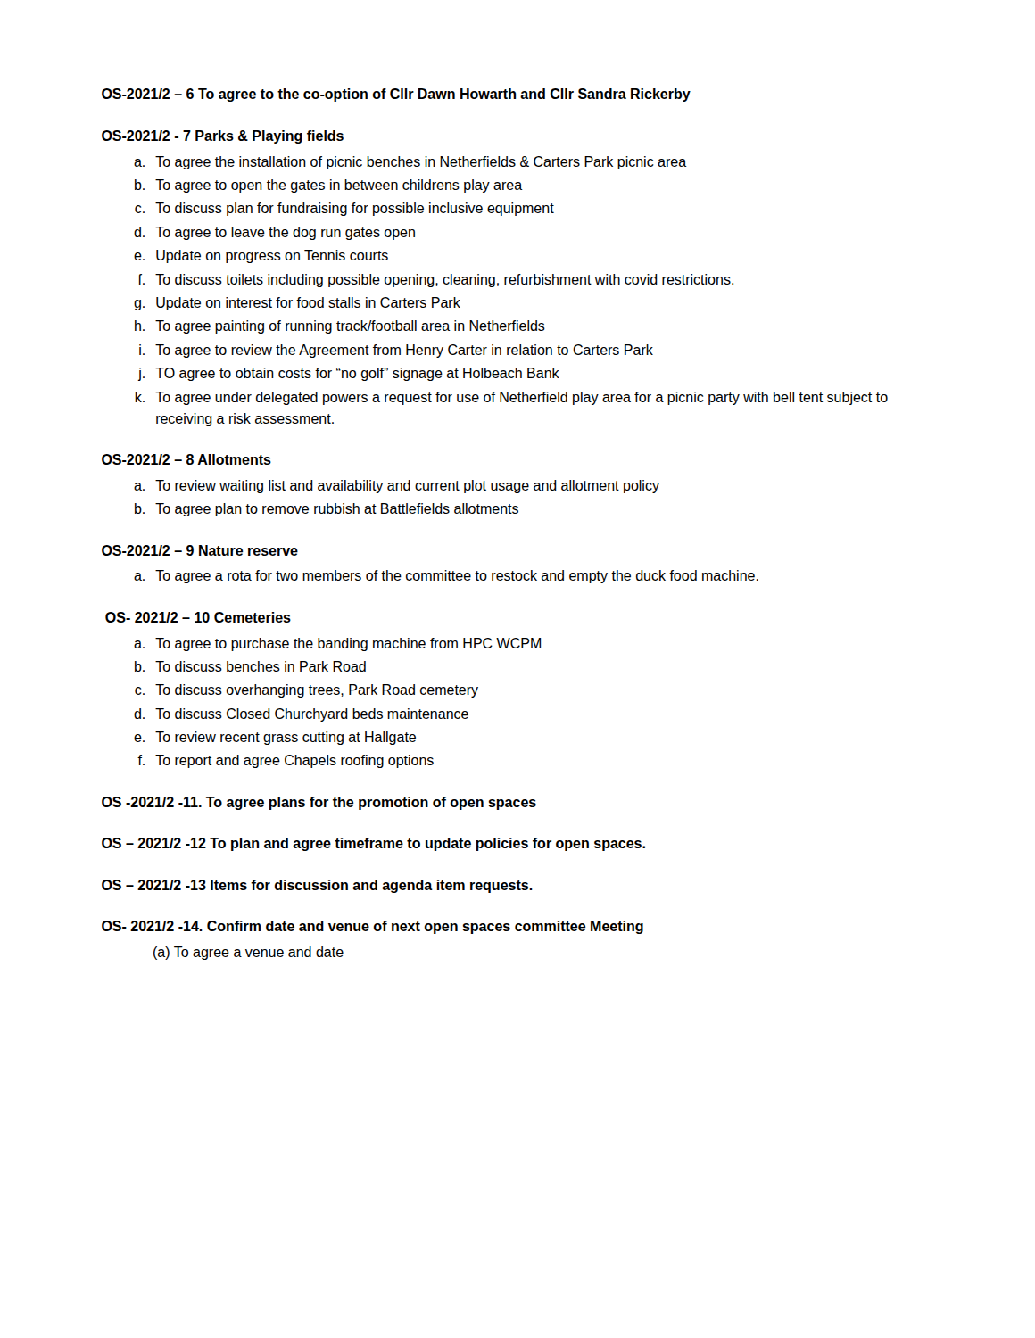OS-2021/2 – 6 To agree to the co-option of Cllr Dawn Howarth and Cllr Sandra Rickerby
OS-2021/2 - 7 Parks & Playing fields
To agree the installation of picnic benches in Netherfields & Carters Park picnic area
To agree to open the gates in between childrens play area
To discuss plan for fundraising for possible inclusive equipment
To agree to leave the dog run gates open
Update on progress on Tennis courts
To discuss toilets including possible opening, cleaning, refurbishment with covid restrictions.
Update on interest for food stalls in Carters Park
To agree painting of running track/football area in Netherfields
To agree to review the Agreement from Henry Carter in relation to Carters Park
TO agree to obtain costs for “no golf” signage at Holbeach Bank
To agree under delegated powers a request for use of Netherfield play area for a picnic party with bell tent subject to receiving a risk assessment.
OS-2021/2 – 8 Allotments
To review waiting list and availability and current plot usage and allotment policy
To agree plan to remove rubbish at Battlefields allotments
OS-2021/2 – 9 Nature reserve
To agree a rota for two members of the committee to restock and empty the duck food machine.
OS- 2021/2 – 10 Cemeteries
To agree to purchase the banding machine from HPC WCPM
To discuss benches in Park Road
To discuss overhanging trees, Park Road cemetery
To discuss Closed Churchyard beds maintenance
To review recent grass cutting at Hallgate
To report and agree Chapels roofing options
OS -2021/2 -11. To agree plans for the promotion of open spaces
OS – 2021/2 -12 To plan and agree timeframe to update policies for open spaces.
OS – 2021/2 -13 Items for discussion and agenda item requests.
OS- 2021/2 -14. Confirm date and venue of next open spaces committee Meeting
(a) To agree a venue and date